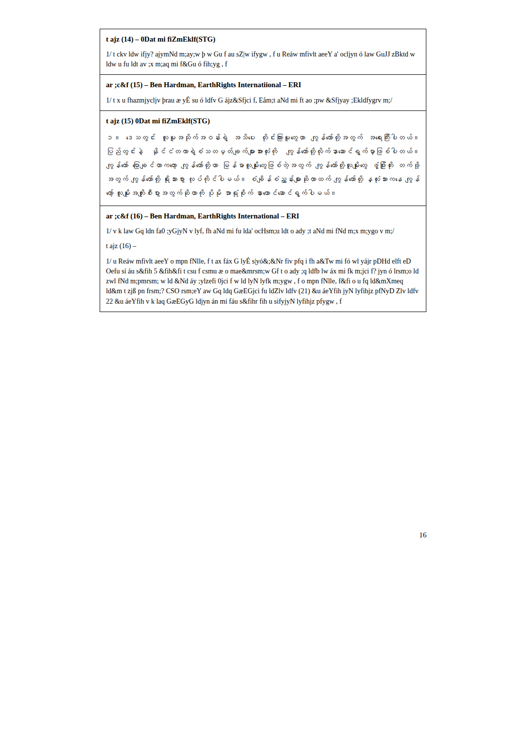t ajz (14) – 0Dat mi fiZmEklf(STG)
1/ t ckv ldw ifjy? ajymNd m;ay;w þ w Gu f au sZ|w ifygw , f u Reáw mfivlt aeeY a' ocljyn ó law GuJJ zBktd w ldw u fu ldt av ;x m;aq mi f&Gu ó fih;yg , f
ar ;c&f (15) – Ben Hardman, EarthRights Internatiional – ERI
1/ t x u fhazmjycljv þrau æ yÉ su ó ldfv G ájz&Sfjci f, Eåm;t aNd mi ft ao ;pw &Sfjyay ;Ekldfygrv m;/
t ajz (15) 0Dat mi fiZmEklf(STG)
၁။ ဒေသတွင်း လူမူအသိုက်အဝန်းရဲ့ အသိပေး တိုင်းကြားမူတွေဟာ ကျွန်တော်တို့အတွက် အရေးကြီးပါတယ်။ ပြည်တွင်းနဲ့ နိုင်ငံတကာရဲ့စံသတမှတ်ချက်များအားလုံးကို ကျွန်တော်တို့လိုက်နာဆောင်ရွက်မှာဖြစ်ပါတယ်။ ကျွန်တော် ပြောချင်တာကတော့ ကျွန်တော်တို့ဟာ မြန်မာလူမျိုးတွေဖြစ်တဲ့အတွက် ကျွန်တော်တို့လူမျိုးတွေ ဖွံ့ဖြိုးတိုး တက်ဖို့အတွက် ကျွန်တော်တို့ ရိုးသားစွာ လုပ်ကိုင်ပါမယ်။ စံချိန်စံညွှန်းများဆိုတာထက် ကျွန်တော်တို့ နှလုံးသားကနေ ကျွန်တော့် လူမျိုးအကျိုးစီးပွားအတွက်ဆိုတာကို ပိုမို အာရုံစိုက် နားထောင်ဆောင်ရွက်ပါမယ်။
ar ;c&f (16) – Ben Hardman, EarthRights International – ERI
1/ v k law Gq ldn fa0 ;yGjyN v lyf, fh aNd mi fu lda' ocHsm;u ldt o ady ;t aNd mi fNd m;x m;ygo v m;/
t ajz (16) –
1/ u Reáw mfivlt aeeY o mpn fNlle, f t ax fáx G lyÉ s|yó&;&Nr fiv pfq i fh a&Tw mi fó wl yájr pDHd elft eD Oefu sí áu s&fih 5 &fih&fi t csu f csmu æ o mae&mrsm;w Gf t o ady ;q ldfb lw áx mi fk m;jci f? jyn ó lrsm;o ld zwl fNd m;pmrsm; w ld &Nd áy ;ylzefi 0jci f w ld lyN lyfk m;ygw , f o mpn fNlle, f&fi o u fq ld&mXmeq ld&m t zjß pn frsm;? CSO rsm;eY aw Gq ldq GæEGjci fu ldZlv ldfv (21) &u áeYfih jyN lyfihjz pfNyD Zlv ldfv 22 &u áeYfih v k laq GæEGyG ldjyn án mi fáu s&fihr fih u sifyjyN lyfihjz pfygw , f
16